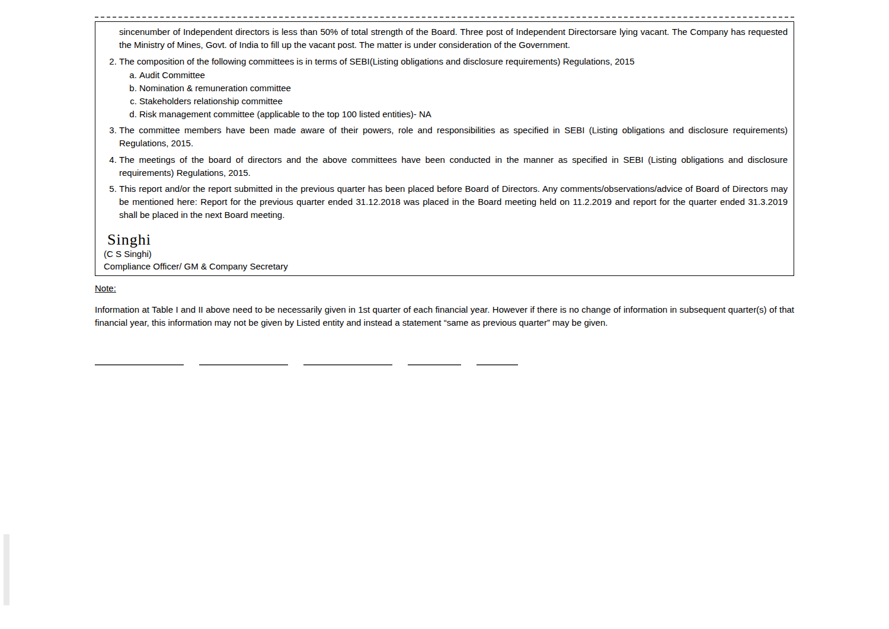sincenumber of Independent directors is less than 50% of total strength of the Board. Three post of Independent Directorsare lying vacant. The Company has requested the Ministry of Mines, Govt. of India to fill up the vacant post. The matter is under consideration of the Government.
The composition of the following committees is in terms of SEBI(Listing obligations and disclosure requirements) Regulations, 2015
Audit Committee
Nomination & remuneration committee
Stakeholders relationship committee
Risk management committee (applicable to the top 100 listed entities)- NA
The committee members have been made aware of their powers, role and responsibilities as specified in SEBI (Listing obligations and disclosure requirements) Regulations, 2015.
The meetings of the board of directors and the above committees have been conducted in the manner as specified in SEBI (Listing obligations and disclosure requirements) Regulations, 2015.
This report and/or the report submitted in the previous quarter has been placed before Board of Directors. Any comments/observations/advice of Board of Directors may be mentioned here: Report for the previous quarter ended 31.12.2018 was placed in the Board meeting held on 11.2.2019 and report for the quarter ended 31.3.2019 shall be placed in the next Board meeting.
Singhi
(C S Singhi)
Compliance Officer/ GM & Company Secretary
Note:
Information at Table I and II above need to be necessarily given in 1st quarter of each financial year. However if there is no change of information in subsequent quarter(s) of that financial year, this information may not be given by Listed entity and instead a statement “same as previous quarter” may be given.